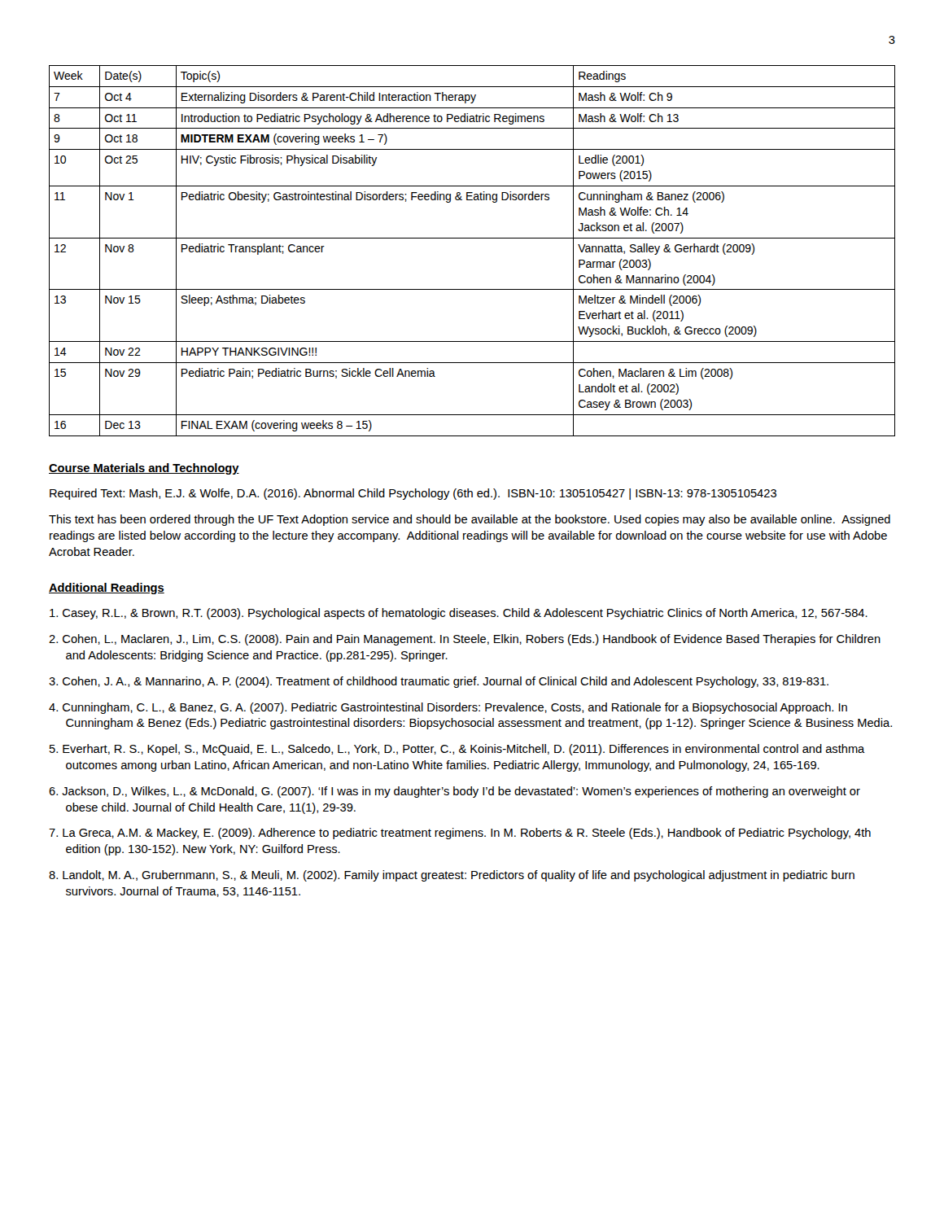3
| Week | Date(s) | Topic(s) | Readings |
| 7 | Oct 4 | Externalizing Disorders & Parent-Child Interaction Therapy | Mash & Wolf: Ch 9 |
| 8 | Oct 11 | Introduction to Pediatric Psychology & Adherence to Pediatric Regimens | Mash & Wolf: Ch 13 |
| 9 | Oct 18 | MIDTERM EXAM (covering weeks 1 – 7) | |
| 10 | Oct 25 | HIV; Cystic Fibrosis; Physical Disability | Ledlie (2001) Powers (2015) |
| 11 | Nov 1 | Pediatric Obesity; Gastrointestinal Disorders; Feeding & Eating Disorders | Cunningham & Banez (2006) Mash & Wolfe: Ch. 14 Jackson et al. (2007) |
| 12 | Nov 8 | Pediatric Transplant; Cancer | Vannatta, Salley & Gerhardt (2009) Parmar (2003) Cohen & Mannarino (2004) |
| 13 | Nov 15 | Sleep; Asthma; Diabetes | Meltzer & Mindell (2006) Everhart et al. (2011) Wysocki, Buckloh, & Grecco (2009) |
| 14 | Nov 22 | HAPPY THANKSGIVING!!! | |
| 15 | Nov 29 | Pediatric Pain; Pediatric Burns; Sickle Cell Anemia | Cohen, Maclaren & Lim (2008) Landolt et al. (2002) Casey & Brown (2003) |
| 16 | Dec 13 | FINAL EXAM (covering weeks 8 – 15) | |
Course Materials and Technology
Required Text: Mash, E.J. & Wolfe, D.A. (2016). Abnormal Child Psychology (6th ed.). ISBN-10: 1305105427 | ISBN-13: 978-1305105423
This text has been ordered through the UF Text Adoption service and should be available at the bookstore. Used copies may also be available online. Assigned readings are listed below according to the lecture they accompany. Additional readings will be available for download on the course website for use with Adobe Acrobat Reader.
Additional Readings
1. Casey, R.L., & Brown, R.T. (2003). Psychological aspects of hematologic diseases. Child & Adolescent Psychiatric Clinics of North America, 12, 567-584.
2. Cohen, L., Maclaren, J., Lim, C.S. (2008). Pain and Pain Management. In Steele, Elkin, Robers (Eds.) Handbook of Evidence Based Therapies for Children and Adolescents: Bridging Science and Practice. (pp.281-295). Springer.
3. Cohen, J. A., & Mannarino, A. P. (2004). Treatment of childhood traumatic grief. Journal of Clinical Child and Adolescent Psychology, 33, 819-831.
4. Cunningham, C. L., & Banez, G. A. (2007). Pediatric Gastrointestinal Disorders: Prevalence, Costs, and Rationale for a Biopsychosocial Approach. In Cunningham & Benez (Eds.) Pediatric gastrointestinal disorders: Biopsychosocial assessment and treatment, (pp 1-12). Springer Science & Business Media.
5. Everhart, R. S., Kopel, S., McQuaid, E. L., Salcedo, L., York, D., Potter, C., & Koinis-Mitchell, D. (2011). Differences in environmental control and asthma outcomes among urban Latino, African American, and non-Latino White families. Pediatric Allergy, Immunology, and Pulmonology, 24, 165-169.
6. Jackson, D., Wilkes, L., & McDonald, G. (2007). ‘If I was in my daughter’s body I’d be devastated’: Women’s experiences of mothering an overweight or obese child. Journal of Child Health Care, 11(1), 29-39.
7. La Greca, A.M. & Mackey, E. (2009). Adherence to pediatric treatment regimens. In M. Roberts & R. Steele (Eds.), Handbook of Pediatric Psychology, 4th edition (pp. 130-152). New York, NY: Guilford Press.
8. Landolt, M. A., Grubernmann, S., & Meuli, M. (2002). Family impact greatest: Predictors of quality of life and psychological adjustment in pediatric burn survivors. Journal of Trauma, 53, 1146-1151.